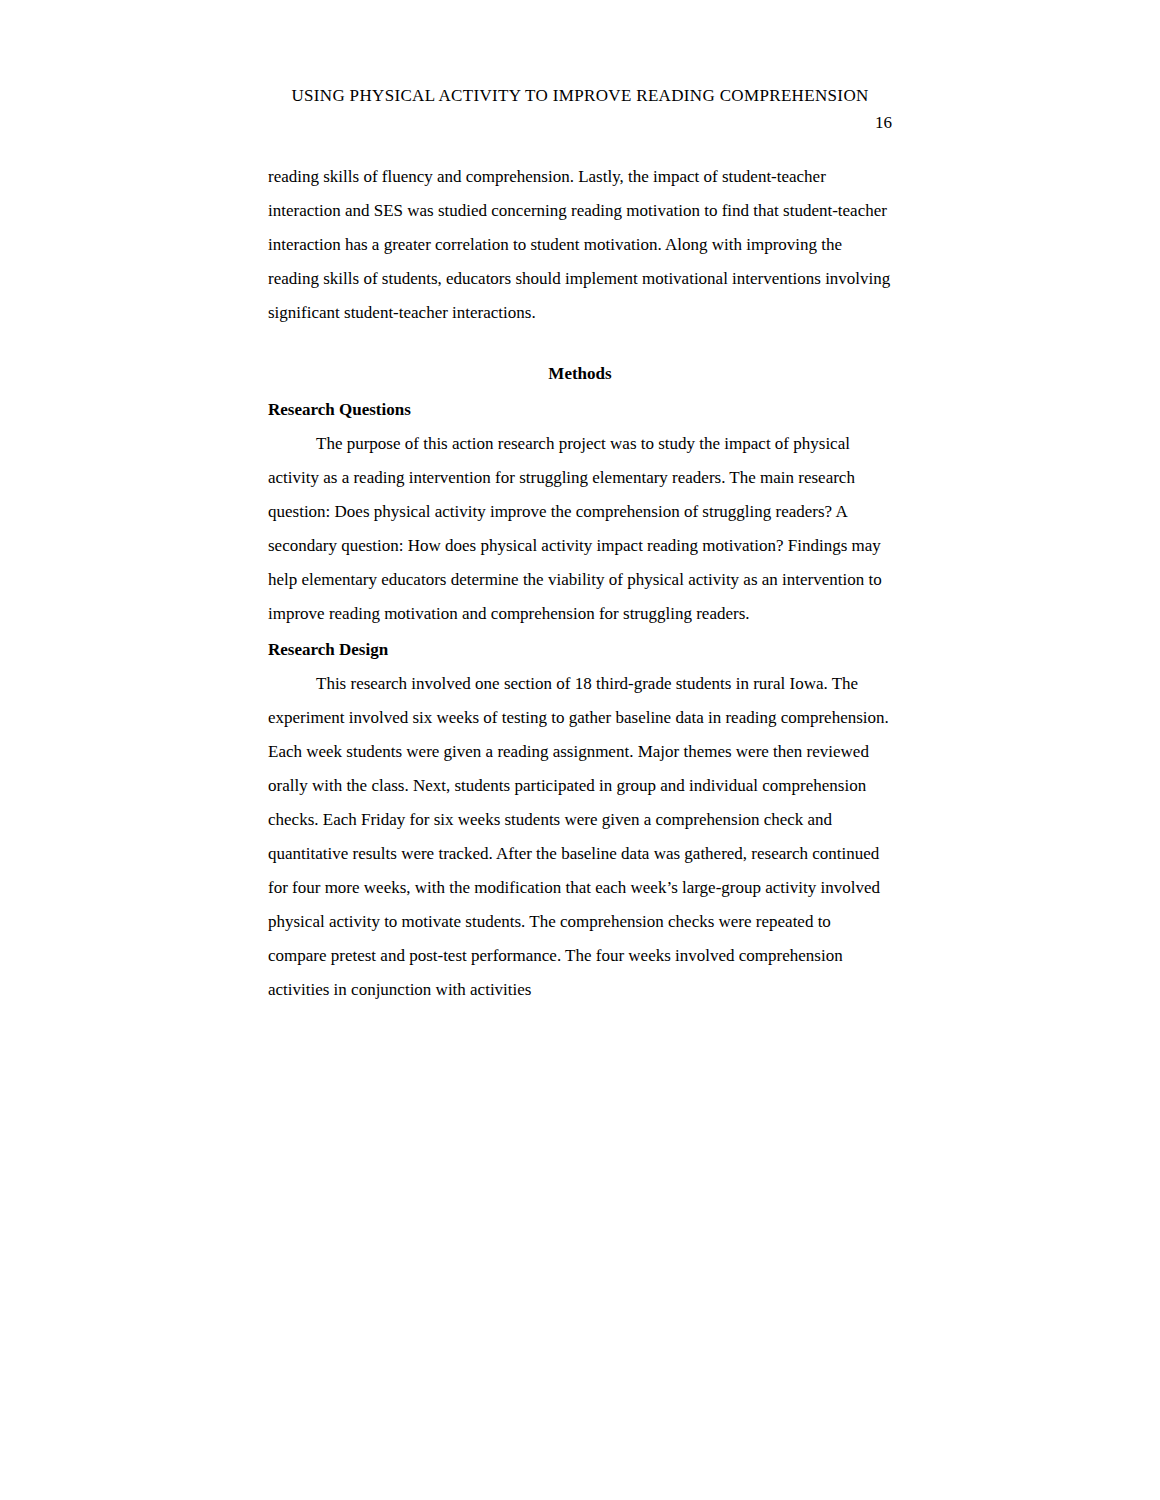USING PHYSICAL ACTIVITY TO IMPROVE READING COMPREHENSION
16
reading skills of fluency and comprehension. Lastly, the impact of student-teacher interaction and SES was studied concerning reading motivation to find that student-teacher interaction has a greater correlation to student motivation. Along with improving the reading skills of students, educators should implement motivational interventions involving significant student-teacher interactions.
Methods
Research Questions
The purpose of this action research project was to study the impact of physical activity as a reading intervention for struggling elementary readers. The main research question: Does physical activity improve the comprehension of struggling readers? A secondary question: How does physical activity impact reading motivation? Findings may help elementary educators determine the viability of physical activity as an intervention to improve reading motivation and comprehension for struggling readers.
Research Design
This research involved one section of 18 third-grade students in rural Iowa. The experiment involved six weeks of testing to gather baseline data in reading comprehension. Each week students were given a reading assignment. Major themes were then reviewed orally with the class. Next, students participated in group and individual comprehension checks. Each Friday for six weeks students were given a comprehension check and quantitative results were tracked. After the baseline data was gathered, research continued for four more weeks, with the modification that each week’s large-group activity involved physical activity to motivate students. The comprehension checks were repeated to compare pretest and post-test performance. The four weeks involved comprehension activities in conjunction with activities